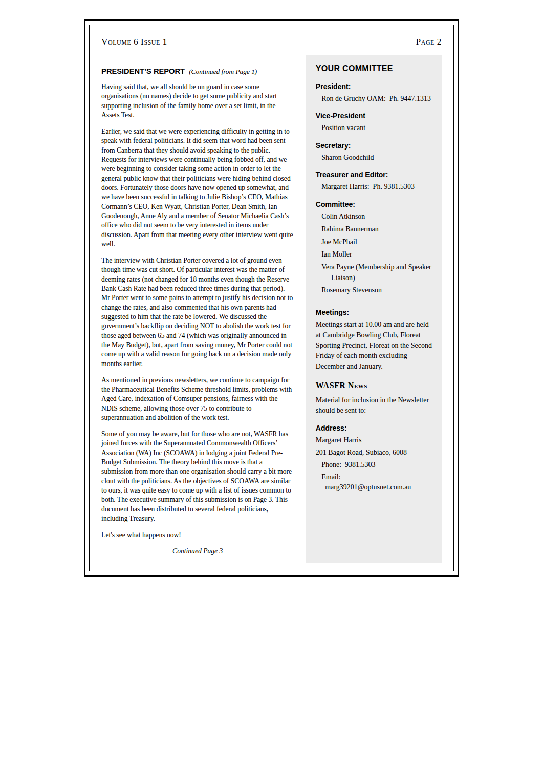Volume 6 Issue 1
Page 2
PRESIDENT’S REPORT (Continued from Page 1)
Having said that, we all should be on guard in case some organisations (no names) decide to get some publicity and start supporting inclusion of the family home over a set limit, in the Assets Test.
Earlier, we said that we were experiencing difficulty in getting in to speak with federal politicians. It did seem that word had been sent from Canberra that they should avoid speaking to the public. Requests for interviews were continually being fobbed off, and we were beginning to consider taking some action in order to let the general public know that their politicians were hiding behind closed doors. Fortunately those doors have now opened up somewhat, and we have been successful in talking to Julie Bishop’s CEO, Mathias Cormann’s CEO, Ken Wyatt, Christian Porter, Dean Smith, Ian Goodenough, Anne Aly and a member of Senator Michaelia Cash’s office who did not seem to be very interested in items under discussion. Apart from that meeting every other interview went quite well.
The interview with Christian Porter covered a lot of ground even though time was cut short. Of particular interest was the matter of deeming rates (not changed for 18 months even though the Reserve Bank Cash Rate had been reduced three times during that period). Mr Porter went to some pains to attempt to justify his decision not to change the rates, and also commented that his own parents had suggested to him that the rate be lowered. We discussed the government’s backflip on deciding NOT to abolish the work test for those aged between 65 and 74 (which was originally announced in the May Budget), but, apart from saving money, Mr Porter could not come up with a valid reason for going back on a decision made only months earlier.
As mentioned in previous newsletters, we continue to campaign for the Pharmaceutical Benefits Scheme threshold limits, problems with Aged Care, indexation of Comsuper pensions, fairness with the NDIS scheme, allowing those over 75 to contribute to superannuation and abolition of the work test.
Some of you may be aware, but for those who are not, WASFR has joined forces with the Superannuated Commonwealth Officers’ Association (WA) Inc (SCOAWA) in lodging a joint Federal Pre-Budget Submission. The theory behind this move is that a submission from more than one organisation should carry a bit more clout with the politicians. As the objectives of SCOAWA are similar to ours, it was quite easy to come up with a list of issues common to both. The executive summary of this submission is on Page 3. This document has been distributed to several federal politicians, including Treasury.
Let's see what happens now!
Continued Page 3
YOUR COMMITTEE
President:
Ron de Gruchy OAM: Ph. 9447.1313
Vice-President
Position vacant
Secretary:
Sharon Goodchild
Treasurer and Editor:
Margaret Harris: Ph. 9381.5303
Committee:
Colin Atkinson
Rahima Bannerman
Joe McPhail
Ian Moller
Vera Payne (Membership and Speaker Liaison)
Rosemary Stevenson
Meetings:
Meetings start at 10.00 am and are held at Cambridge Bowling Club, Floreat Sporting Precinct, Floreat on the Second Friday of each month excluding December and January.
WASFR News
Material for inclusion in the Newsletter should be sent to:
Address:
Margaret Harris
201 Bagot Road, Subiaco, 6008
Phone: 9381.5303
Email: marg39201@optusnet.com.au